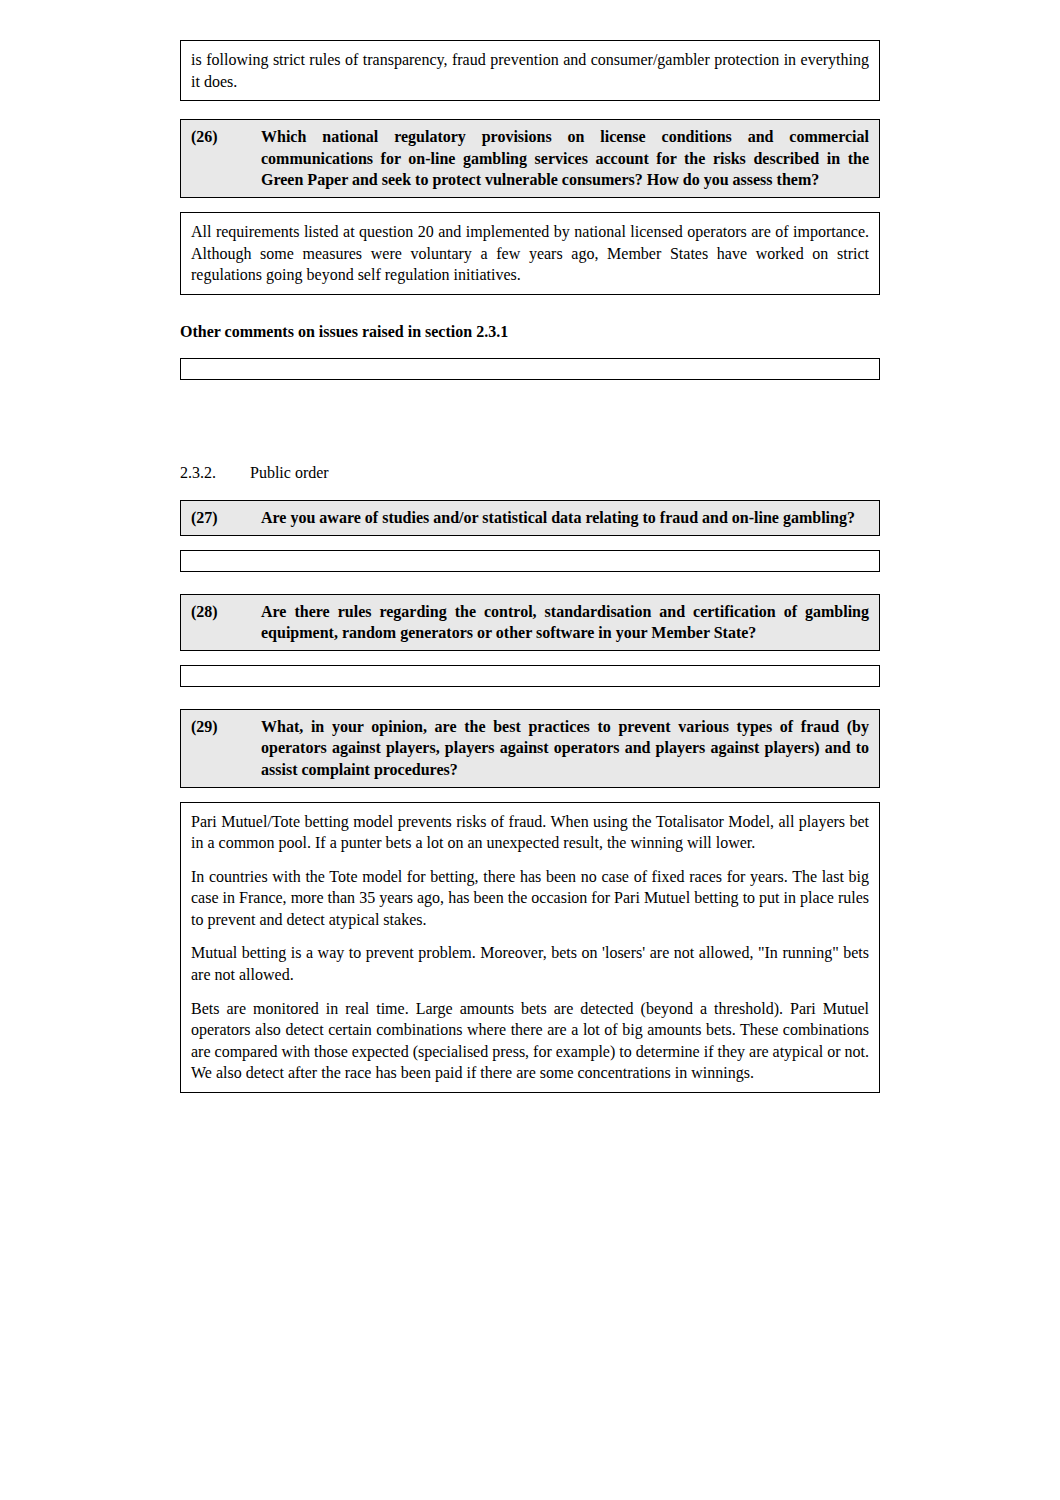is following strict rules of transparency, fraud prevention and consumer/gambler protection in everything it does.
(26) Which national regulatory provisions on license conditions and commercial communications for on-line gambling services account for the risks described in the Green Paper and seek to protect vulnerable consumers? How do you assess them?
All requirements listed at question 20 and implemented by national licensed operators are of importance. Although some measures were voluntary a few years ago, Member States have worked on strict regulations going beyond self regulation initiatives.
Other comments on issues raised in section 2.3.1
2.3.2. Public order
(27) Are you aware of studies and/or statistical data relating to fraud and on-line gambling?
(28) Are there rules regarding the control, standardisation and certification of gambling equipment, random generators or other software in your Member State?
(29) What, in your opinion, are the best practices to prevent various types of fraud (by operators against players, players against operators and players against players) and to assist complaint procedures?
Pari Mutuel/Tote betting model prevents risks of fraud. When using the Totalisator Model, all players bet in a common pool. If a punter bets a lot on an unexpected result, the winning will lower.
In countries with the Tote model for betting, there has been no case of fixed races for years. The last big case in France, more than 35 years ago, has been the occasion for Pari Mutuel betting to put in place rules to prevent and detect atypical stakes.
Mutual betting is a way to prevent problem. Moreover, bets on 'losers' are not allowed, "In running" bets are not allowed.
Bets are monitored in real time. Large amounts bets are detected (beyond a threshold). Pari Mutuel operators also detect certain combinations where there are a lot of big amounts bets. These combinations are compared with those expected (specialised press, for example) to determine if they are atypical or not. We also detect after the race has been paid if there are some concentrations in winnings.